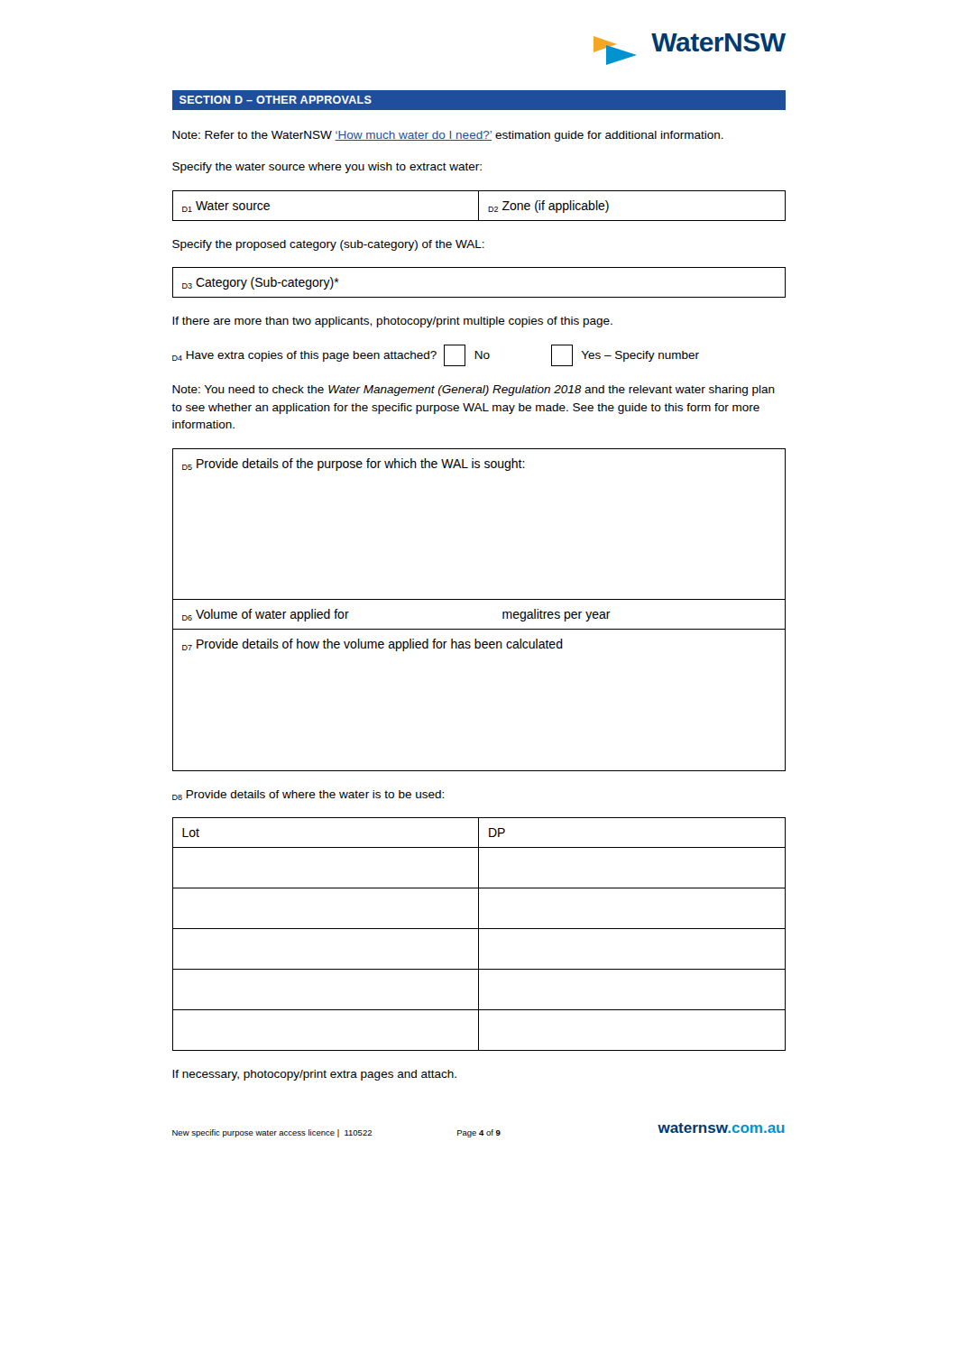WaterNSW
SECTION D – OTHER APPROVALS
Note: Refer to the WaterNSW ‘How much water do I need?’ estimation guide for additional information.
Specify the water source where you wish to extract water:
| D1 Water source | D2 Zone (if applicable) |
Specify the proposed category (sub-category) of the WAL:
| D3 Category (Sub-category)* |
If there are more than two applicants, photocopy/print multiple copies of this page.
D4 Have extra copies of this page been attached? No Yes – Specify number
Note: You need to check the Water Management (General) Regulation 2018 and the relevant water sharing plan to see whether an application for the specific purpose WAL may be made. See the guide to this form for more information.
| D5 Provide details of the purpose for which the WAL is sought: |
| D6 Volume of water applied for megalitres per year |
| D7 Provide details of how the volume applied for has been calculated |
D8 Provide details of where the water is to be used:
| Lot | DP |
If necessary, photocopy/print extra pages and attach.
New specific purpose water access licence | 110522
Page 4 of 9
waternsw.com.au